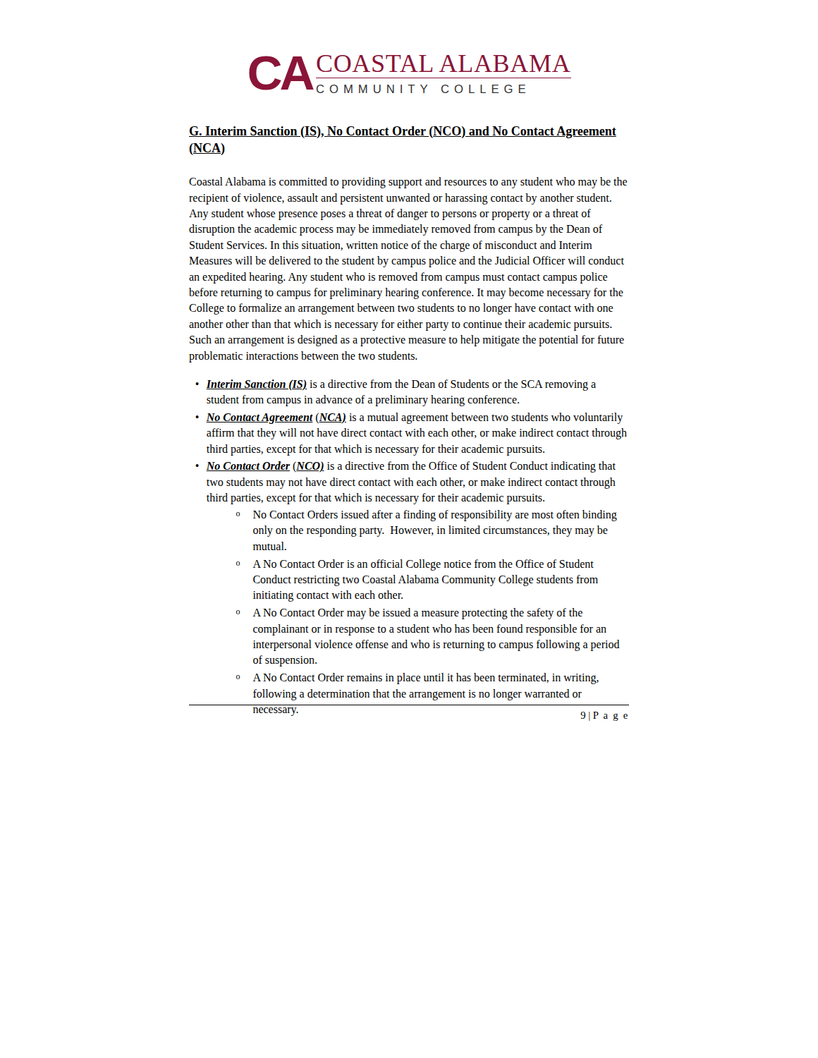CA
COASTAL ALABAMA
COMMUNITY COLLEGE
G. Interim Sanction (IS), No Contact Order (NCO) and No Contact Agreement (NCA)
Coastal Alabama is committed to providing support and resources to any student who may be the recipient of violence, assault and persistent unwanted or harassing contact by another student. Any student whose presence poses a threat of danger to persons or property or a threat of disruption the academic process may be immediately removed from campus by the Dean of Student Services. In this situation, written notice of the charge of misconduct and Interim Measures will be delivered to the student by campus police and the Judicial Officer will conduct an expedited hearing. Any student who is removed from campus must contact campus police before returning to campus for preliminary hearing conference. It may become necessary for the College to formalize an arrangement between two students to no longer have contact with one another other than that which is necessary for either party to continue their academic pursuits. Such an arrangement is designed as a protective measure to help mitigate the potential for future problematic interactions between the two students.
Interim Sanction (IS) is a directive from the Dean of Students or the SCA removing a student from campus in advance of a preliminary hearing conference.
No Contact Agreement (NCA) is a mutual agreement between two students who voluntarily affirm that they will not have direct contact with each other, or make indirect contact through third parties, except for that which is necessary for their academic pursuits.
No Contact Order (NCO) is a directive from the Office of Student Conduct indicating that two students may not have direct contact with each other, or make indirect contact through third parties, except for that which is necessary for their academic pursuits.
No Contact Orders issued after a finding of responsibility are most often binding only on the responding party. However, in limited circumstances, they may be mutual.
A No Contact Order is an official College notice from the Office of Student Conduct restricting two Coastal Alabama Community College students from initiating contact with each other.
A No Contact Order may be issued a measure protecting the safety of the complainant or in response to a student who has been found responsible for an interpersonal violence offense and who is returning to campus following a period of suspension.
A No Contact Order remains in place until it has been terminated, in writing, following a determination that the arrangement is no longer warranted or necessary.
9 | P a g e